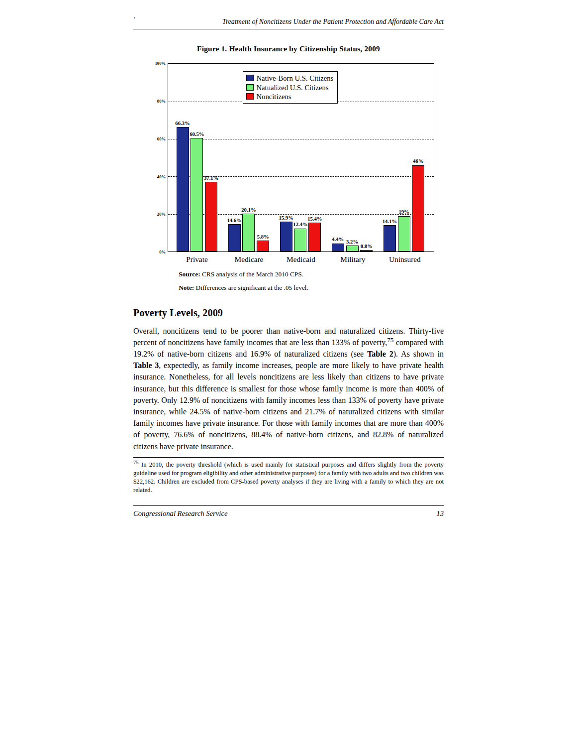. Treatment of Noncitizens Under the Patient Protection and Affordable Care Act
Figure 1. Health Insurance by Citizenship Status, 2009
100% 80% 60% 40% 20% 0%
Native-Born U.S. Citizens
Natualized U.S. Citizens
Noncitizens
66.3%
60.5%
37.1%
14.6%
20.1%
5.8%
15.9%
12.4%
15.4%
4.4%
3.2%
0.8%
14.1%
19%
46%
Private Medicare Medicaid Military Uninsured
Source: CRS analysis of the March 2010 CPS.
Note: Differences are significant at the .05 level.
Poverty Levels, 2009
Overall, noncitizens tend to be poorer than native-born and naturalized citizens. Thirty-five percent of noncitizens have family incomes that are less than 133% of poverty,75 compared with 19.2% of native-born citizens and 16.9% of naturalized citizens (see Table 2). As shown in Table 3, expectedly, as family income increases, people are more likely to have private health insurance. Nonetheless, for all levels noncitizens are less likely than citizens to have private insurance, but this difference is smallest for those whose family income is more than 400% of poverty. Only 12.9% of noncitizens with family incomes less than 133% of poverty have private insurance, while 24.5% of native-born citizens and 21.7% of naturalized citizens with similar family incomes have private insurance. For those with family incomes that are more than 400% of poverty, 76.6% of noncitizens, 88.4% of native-born citizens, and 82.8% of naturalized citizens have private insurance.
75 In 2010, the poverty threshold (which is used mainly for statistical purposes and differs slightly from the poverty guideline used for program eligibility and other administrative purposes) for a family with two adults and two children was $22,162. Children are excluded from CPS-based poverty analyses if they are living with a family to which they are not related.
Congressional Research Service 13